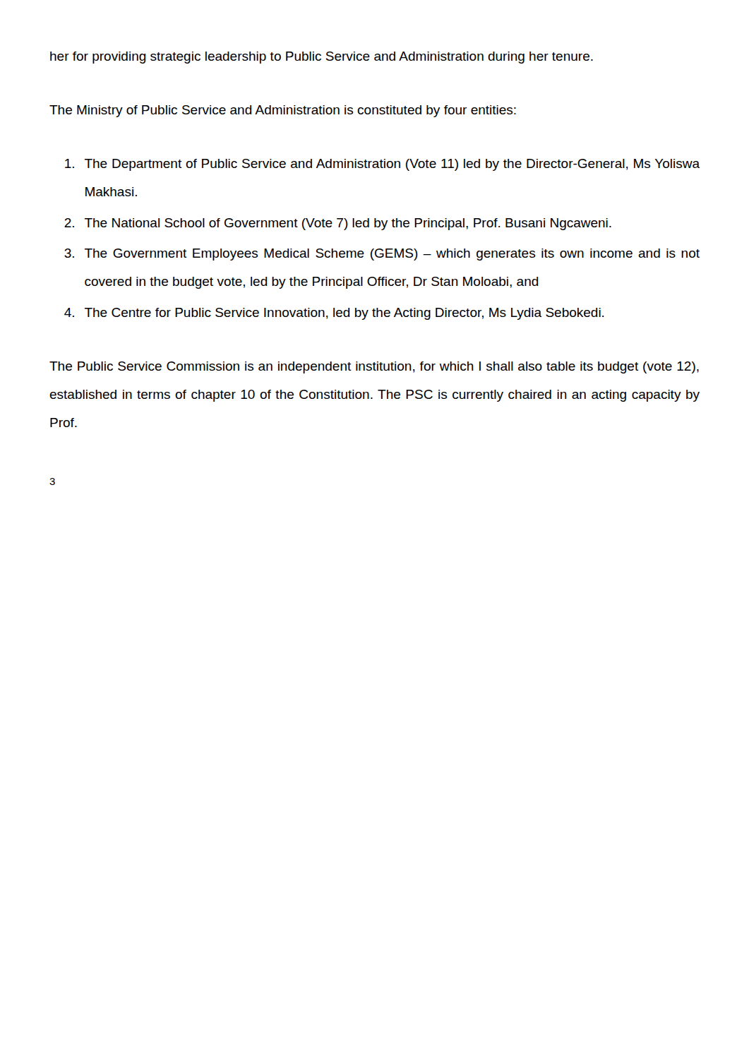her for providing strategic leadership to Public Service and Administration during her tenure.
The Ministry of Public Service and Administration is constituted by four entities:
The Department of Public Service and Administration (Vote 11) led by the Director-General, Ms Yoliswa Makhasi.
The National School of Government (Vote 7) led by the Principal, Prof. Busani Ngcaweni.
The Government Employees Medical Scheme (GEMS) – which generates its own income and is not covered in the budget vote, led by the Principal Officer, Dr Stan Moloabi, and
The Centre for Public Service Innovation, led by the Acting Director, Ms Lydia Sebokedi.
The Public Service Commission is an independent institution, for which I shall also table its budget (vote 12), established in terms of chapter 10 of the Constitution. The PSC is currently chaired in an acting capacity by Prof.
3